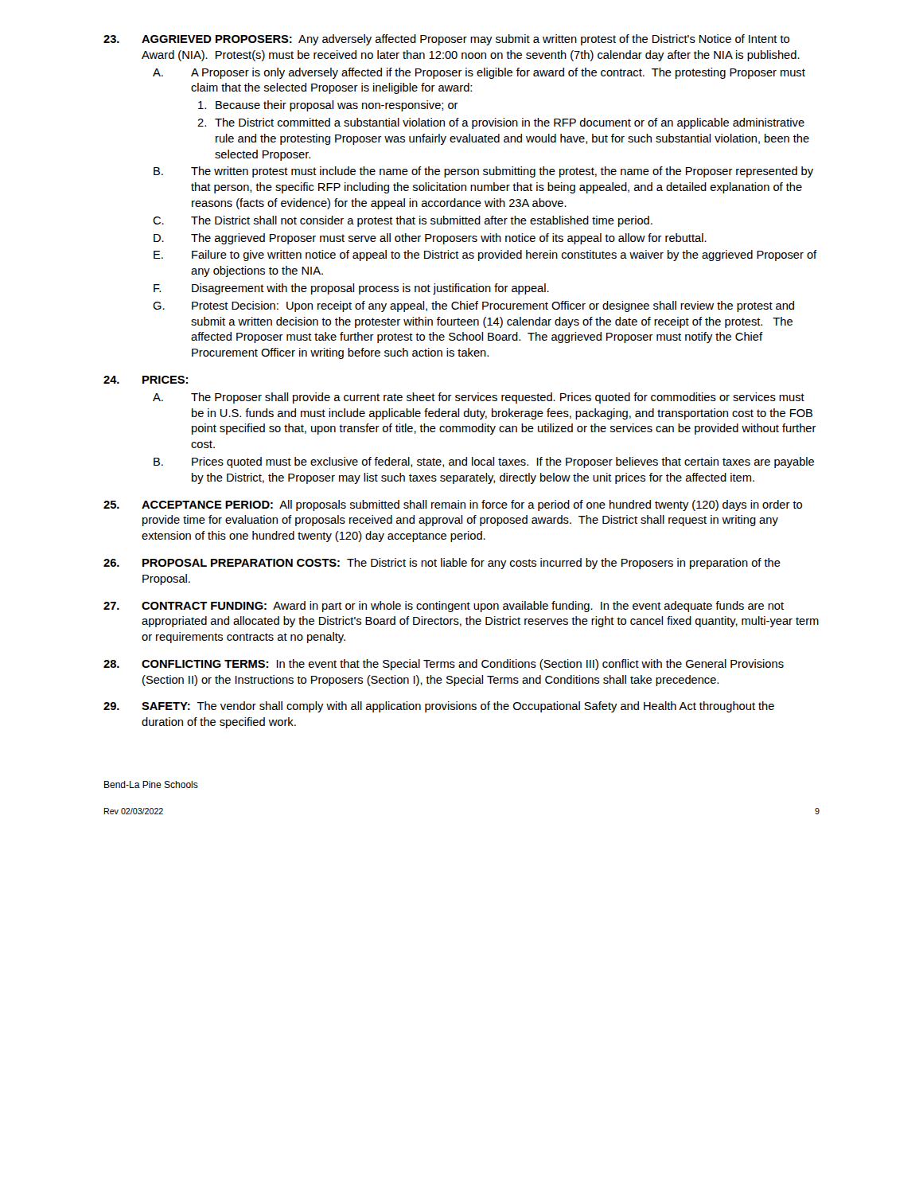23.
AGGRIEVED PROPOSERS: Any adversely affected Proposer may submit a written protest of the District's Notice of Intent to Award (NIA). Protest(s) must be received no later than 12:00 noon on the seventh (7th) calendar day after the NIA is published.
A.
A Proposer is only adversely affected if the Proposer is eligible for award of the contract. The protesting Proposer must claim that the selected Proposer is ineligible for award:
1.
Because their proposal was non-responsive; or
2.
The District committed a substantial violation of a provision in the RFP document or of an applicable administrative rule and the protesting Proposer was unfairly evaluated and would have, but for such substantial violation, been the selected Proposer.
B.
The written protest must include the name of the person submitting the protest, the name of the Proposer represented by that person, the specific RFP including the solicitation number that is being appealed, and a detailed explanation of the reasons (facts of evidence) for the appeal in accordance with 23A above.
C.
The District shall not consider a protest that is submitted after the established time period.
D.
The aggrieved Proposer must serve all other Proposers with notice of its appeal to allow for rebuttal.
E.
Failure to give written notice of appeal to the District as provided herein constitutes a waiver by the aggrieved Proposer of any objections to the NIA.
F.
Disagreement with the proposal process is not justification for appeal.
G.
Protest Decision: Upon receipt of any appeal, the Chief Procurement Officer or designee shall review the protest and submit a written decision to the protester within fourteen (14) calendar days of the date of receipt of the protest. The affected Proposer must take further protest to the School Board. The aggrieved Proposer must notify the Chief Procurement Officer in writing before such action is taken.
24.
PRICES:
A.
The Proposer shall provide a current rate sheet for services requested. Prices quoted for commodities or services must be in U.S. funds and must include applicable federal duty, brokerage fees, packaging, and transportation cost to the FOB point specified so that, upon transfer of title, the commodity can be utilized or the services can be provided without further cost.
B.
Prices quoted must be exclusive of federal, state, and local taxes. If the Proposer believes that certain taxes are payable by the District, the Proposer may list such taxes separately, directly below the unit prices for the affected item.
25.
ACCEPTANCE PERIOD: All proposals submitted shall remain in force for a period of one hundred twenty (120) days in order to provide time for evaluation of proposals received and approval of proposed awards. The District shall request in writing any extension of this one hundred twenty (120) day acceptance period.
26.
PROPOSAL PREPARATION COSTS: The District is not liable for any costs incurred by the Proposers in preparation of the Proposal.
27.
CONTRACT FUNDING: Award in part or in whole is contingent upon available funding. In the event adequate funds are not appropriated and allocated by the District's Board of Directors, the District reserves the right to cancel fixed quantity, multi-year term or requirements contracts at no penalty.
28.
CONFLICTING TERMS: In the event that the Special Terms and Conditions (Section III) conflict with the General Provisions (Section II) or the Instructions to Proposers (Section I), the Special Terms and Conditions shall take precedence.
29.
SAFETY: The vendor shall comply with all application provisions of the Occupational Safety and Health Act throughout the duration of the specified work.
Bend-La Pine Schools
Rev 02/03/2022 9